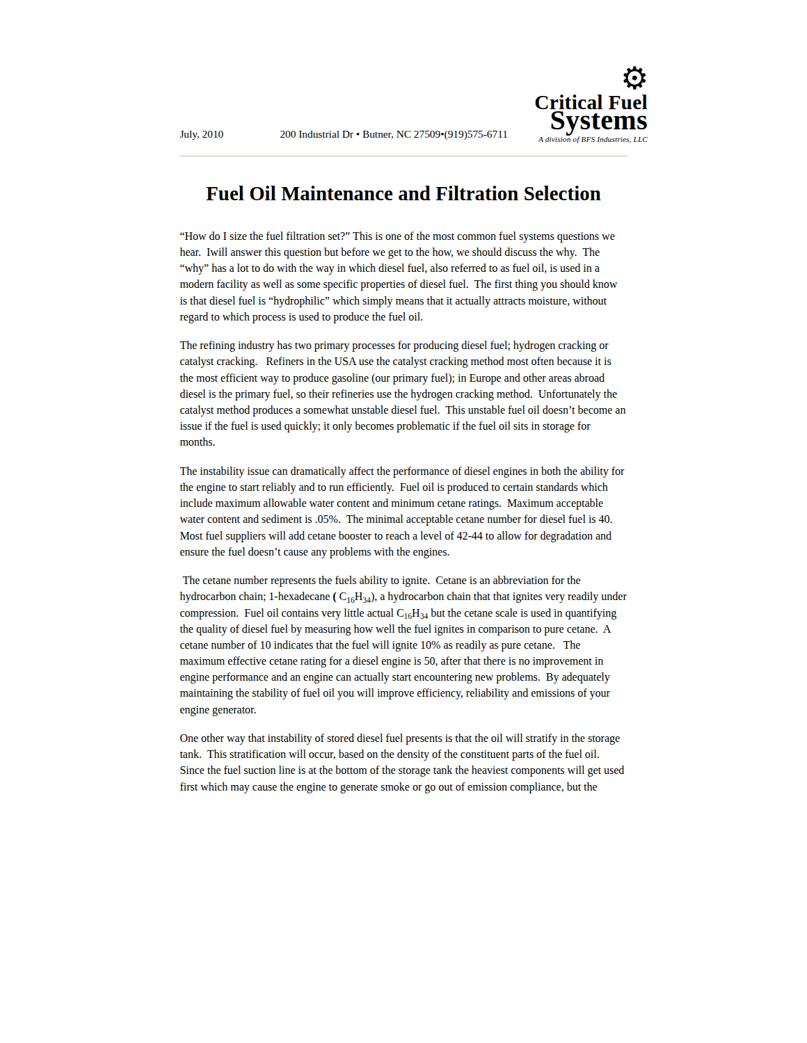July, 2010 200 Industrial Dr • Butner, NC 27509•(919)575-6711
⚙
Critical Fuel
Systems
A division of BFS Industries, LLC
Fuel Oil Maintenance and Filtration Selection
“How do I size the fuel filtration set?” This is one of the most common fuel systems questions we hear. Iwill answer this question but before we get to the how, we should discuss the why. The “why” has a lot to do with the way in which diesel fuel, also referred to as fuel oil, is used in a modern facility as well as some specific properties of diesel fuel. The first thing you should know is that diesel fuel is “hydrophilic” which simply means that it actually attracts moisture, without regard to which process is used to produce the fuel oil.
The refining industry has two primary processes for producing diesel fuel; hydrogen cracking or catalyst cracking. Refiners in the USA use the catalyst cracking method most often because it is the most efficient way to produce gasoline (our primary fuel); in Europe and other areas abroad diesel is the primary fuel, so their refineries use the hydrogen cracking method. Unfortunately the catalyst method produces a somewhat unstable diesel fuel. This unstable fuel oil doesn’t become an issue if the fuel is used quickly; it only becomes problematic if the fuel oil sits in storage for months.
The instability issue can dramatically affect the performance of diesel engines in both the ability for the engine to start reliably and to run efficiently. Fuel oil is produced to certain standards which include maximum allowable water content and minimum cetane ratings. Maximum acceptable water content and sediment is .05%. The minimal acceptable cetane number for diesel fuel is 40. Most fuel suppliers will add cetane booster to reach a level of 42-44 to allow for degradation and ensure the fuel doesn’t cause any problems with the engines.
The cetane number represents the fuels ability to ignite. Cetane is an abbreviation for the hydrocarbon chain; 1-hexadecane ( C16H34), a hydrocarbon chain that that ignites very readily under compression. Fuel oil contains very little actual C16H34 but the cetane scale is used in quantifying the quality of diesel fuel by measuring how well the fuel ignites in comparison to pure cetane. A cetane number of 10 indicates that the fuel will ignite 10% as readily as pure cetane. The maximum effective cetane rating for a diesel engine is 50, after that there is no improvement in engine performance and an engine can actually start encountering new problems. By adequately maintaining the stability of fuel oil you will improve efficiency, reliability and emissions of your engine generator.
One other way that instability of stored diesel fuel presents is that the oil will stratify in the storage tank. This stratification will occur, based on the density of the constituent parts of the fuel oil. Since the fuel suction line is at the bottom of the storage tank the heaviest components will get used first which may cause the engine to generate smoke or go out of emission compliance, but the